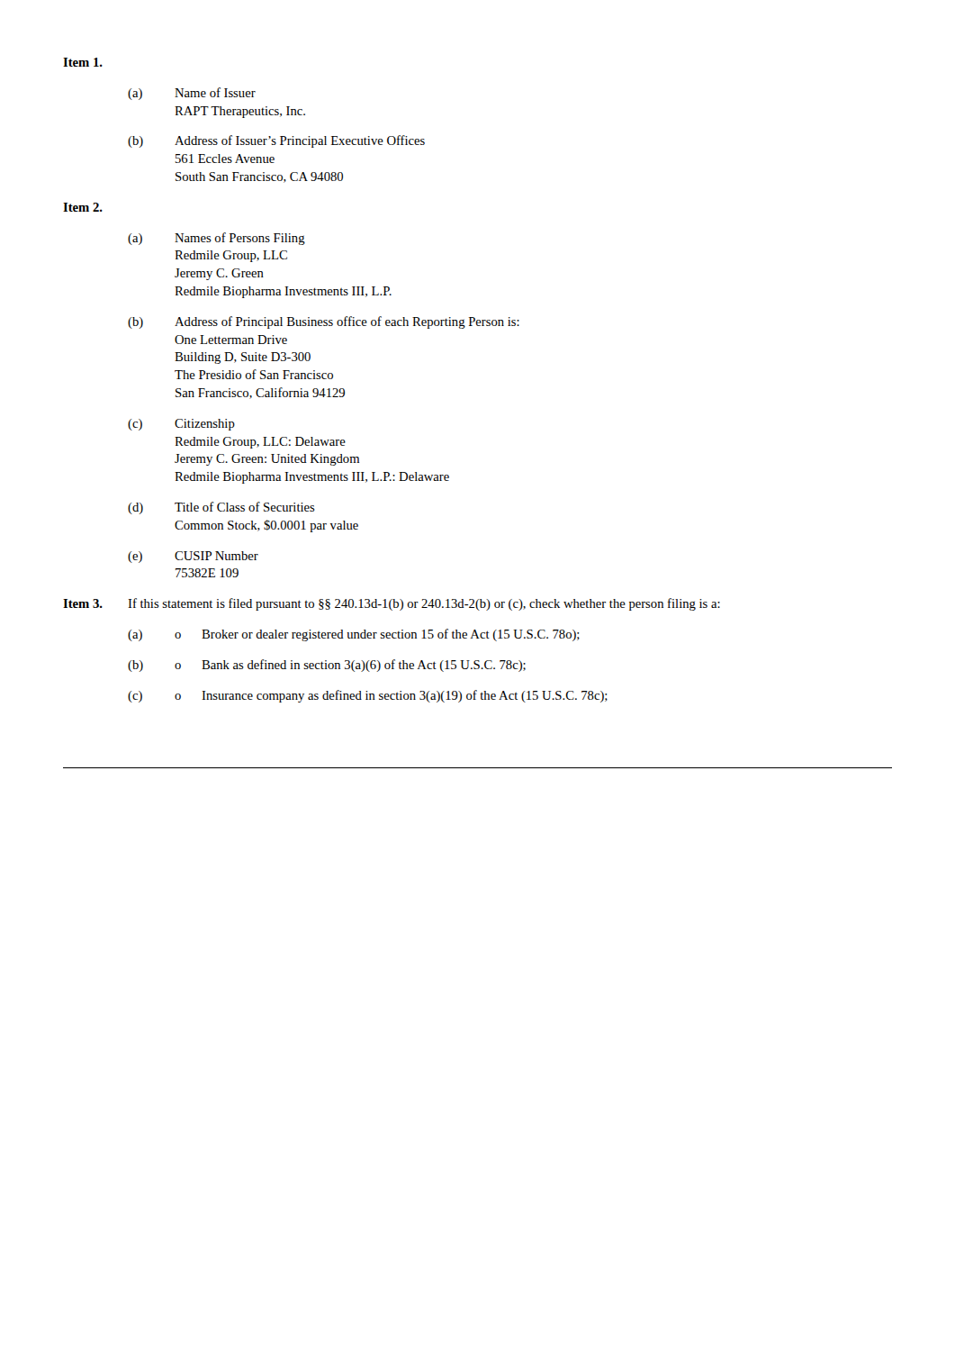| Item 1. | |
| | (a) | Name of Issuer |
| | | RAPT Therapeutics, Inc. |
| | (b) | Address of Issuer’s Principal Executive Offices |
| | | 561 Eccles Avenue South San Francisco, CA 94080 |
| Item 2. | |
| | (a) | Names of Persons Filing |
| | | Redmile Group, LLC Jeremy C. Green Redmile Biopharma Investments III, L.P. |
| | (b) | Address of Principal Business office of each Reporting Person is: |
| | | One Letterman Drive Building D, Suite D3-300 The Presidio of San Francisco San Francisco, California 94129 |
| | (c) | Citizenship |
| | | Redmile Group, LLC: Delaware Jeremy C. Green: United Kingdom Redmile Biopharma Investments III, L.P.: Delaware |
| | (d) | Title of Class of Securities |
| | | Common Stock, $0.0001 par value |
| | (e) | CUSIP Number |
| | | 75382E 109 |
| Item 3. | If this statement is filed pursuant to §§ 240.13d-1(b) or 240.13d-2(b) or (c), check whether the person filing is a: |
| | (a) | o | Broker or dealer registered under section 15 of the Act (15 U.S.C. 78o); |
| | (b) | o | Bank as defined in section 3(a)(6) of the Act (15 U.S.C. 78c); |
| | (c) | o | Insurance company as defined in section 3(a)(19) of the Act (15 U.S.C. 78c); |